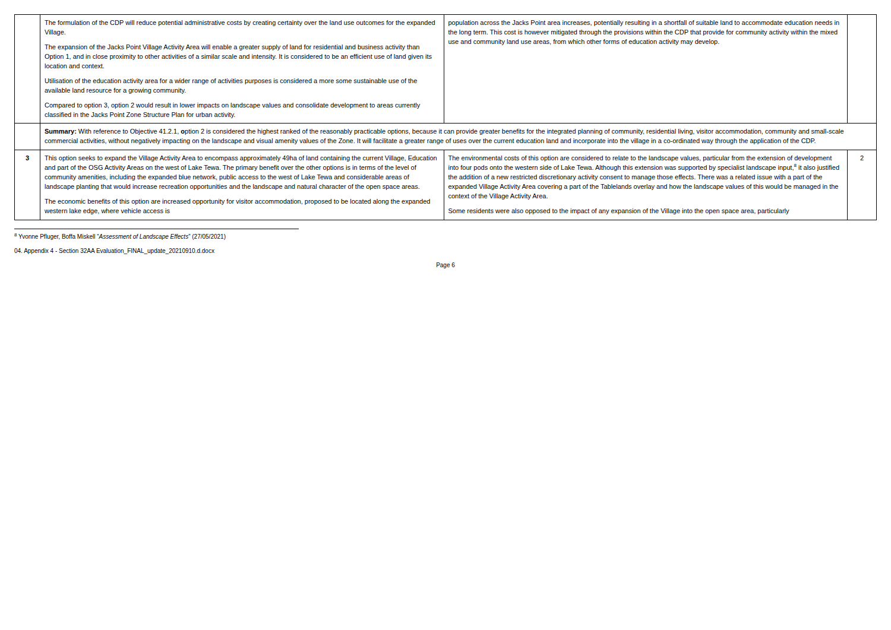| | The formulation of the CDP will reduce potential administrative costs by creating certainty over the land use outcomes for the expanded Village. The expansion of the Jacks Point Village Activity Area will enable a greater supply of land for residential and business activity than Option 1, and in close proximity to other activities of a similar scale and intensity. It is considered to be an efficient use of land given its location and context. Utilisation of the education activity area for a wider range of activities purposes is considered a more some sustainable use of the available land resource for a growing community. Compared to option 3, option 2 would result in lower impacts on landscape values and consolidate development to areas currently classified in the Jacks Point Zone Structure Plan for urban activity. | population across the Jacks Point area increases, potentially resulting in a shortfall of suitable land to accommodate education needs in the long term. This cost is however mitigated through the provisions within the CDP that provide for community activity within the mixed use and community land use areas, from which other forms of education activity may develop. | |
| | Summary: With reference to Objective 41.2.1, o ption 2 is considered the highest ranked of the reasonably practicable options, because it can provide greater benefits for the integrated planning of community, residential living, visitor accommodation, community and small-scale commercial activities, without negatively impacting on the landscape and visual amenity values of the Zone. It will facilitate a greater range of uses over the current education land and incorporate into the village in a co-ordinated way through the application of the CDP. |
| 3 | This option seeks to expand the Village Activity Area to encompass approximately 49ha of land containing the current Village, Education and part of the OSG Activity Areas on the west of Lake Tewa. The primary benefit over the other options is in terms of the level of community amenities, including the expanded blue network, public access to the west of Lake Tewa and considerable areas of landscape planting that would increase recreation opportunities and the landscape and natural character of the open space areas. The economic benefits of this option are increased opportunity for visitor accommodation, proposed to be located along the expanded western lake edge, where vehicle access is | The environmental costs of this option are considered to relate to the landscape values, particular from the extension of development into four pods onto the western side of Lake Tewa. Although this extension was supported by specialist landscape input, 8 it also justified the addition of a new restricted discretionary activity consent to manage those effects. There was a related issue with a part of the expanded Village Activity Area covering a part of the Tablelands overlay and how the landscape values of this would be managed in the context of the Village Activity Area. Some residents were also opposed to the impact of any expansion of the Village into the open space area, particularly | 2 |
8 Yvonne Pfluger, Boffa Miskell “Assessment of Landscape Effects” (27/05/2021)
04. Appendix 4 - Section 32AA Evaluation_FINAL_update_20210910.d.docx
Page 6